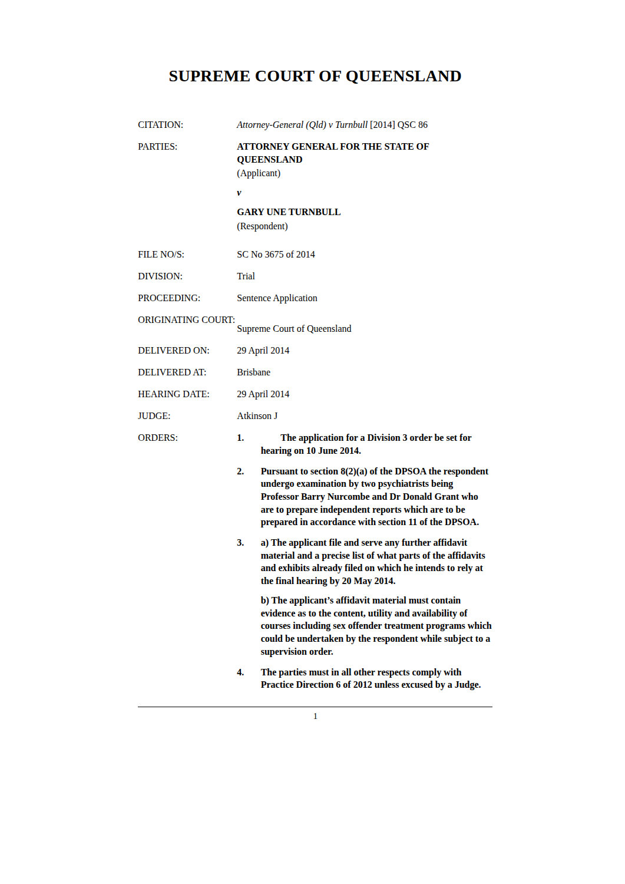SUPREME COURT OF QUEENSLAND
| Citation: | Attorney-General (Qld) v Turnbull [2014] QSC 86 |
| Parties: | Attorney General for the State of Queensland (Applicant) v Gary Une Turnbull (Respondent) |
| File No/s: | SC No 3675 of 2014 |
| Division: | Trial |
| Proceeding: | Sentence Application |
| Originating Court: | Supreme Court of Queensland |
| Delivered on: | 29 April 2014 |
| Delivered at: | Brisbane |
| Hearing Date: | 29 April 2014 |
| Judge: | Atkinson J |
| Orders: | 1. The application for a Division 3 order be set for hearing on 10 June 2014. 2. Pursuant to section 8(2)(a) of the DPSOA the respondent undergo examination by two psychiatrists being Professor Barry Nurcombe and Dr Donald Grant who are to prepare independent reports which are to be prepared in accordance with section 11 of the DPSOA. 3. a) The applicant file and serve any further affidavit material and a precise list of what parts of the affidavits and exhibits already filed on which he intends to rely at the final hearing by 20 May 2014. b) The applicant’s affidavit material must contain evidence as to the content, utility and availability of courses including sex offender treatment programs which could be undertaken by the respondent while subject to a supervision order. 4. The parties must in all other respects comply with Practice Direction 6 of 2012 unless excused by a Judge. |
1